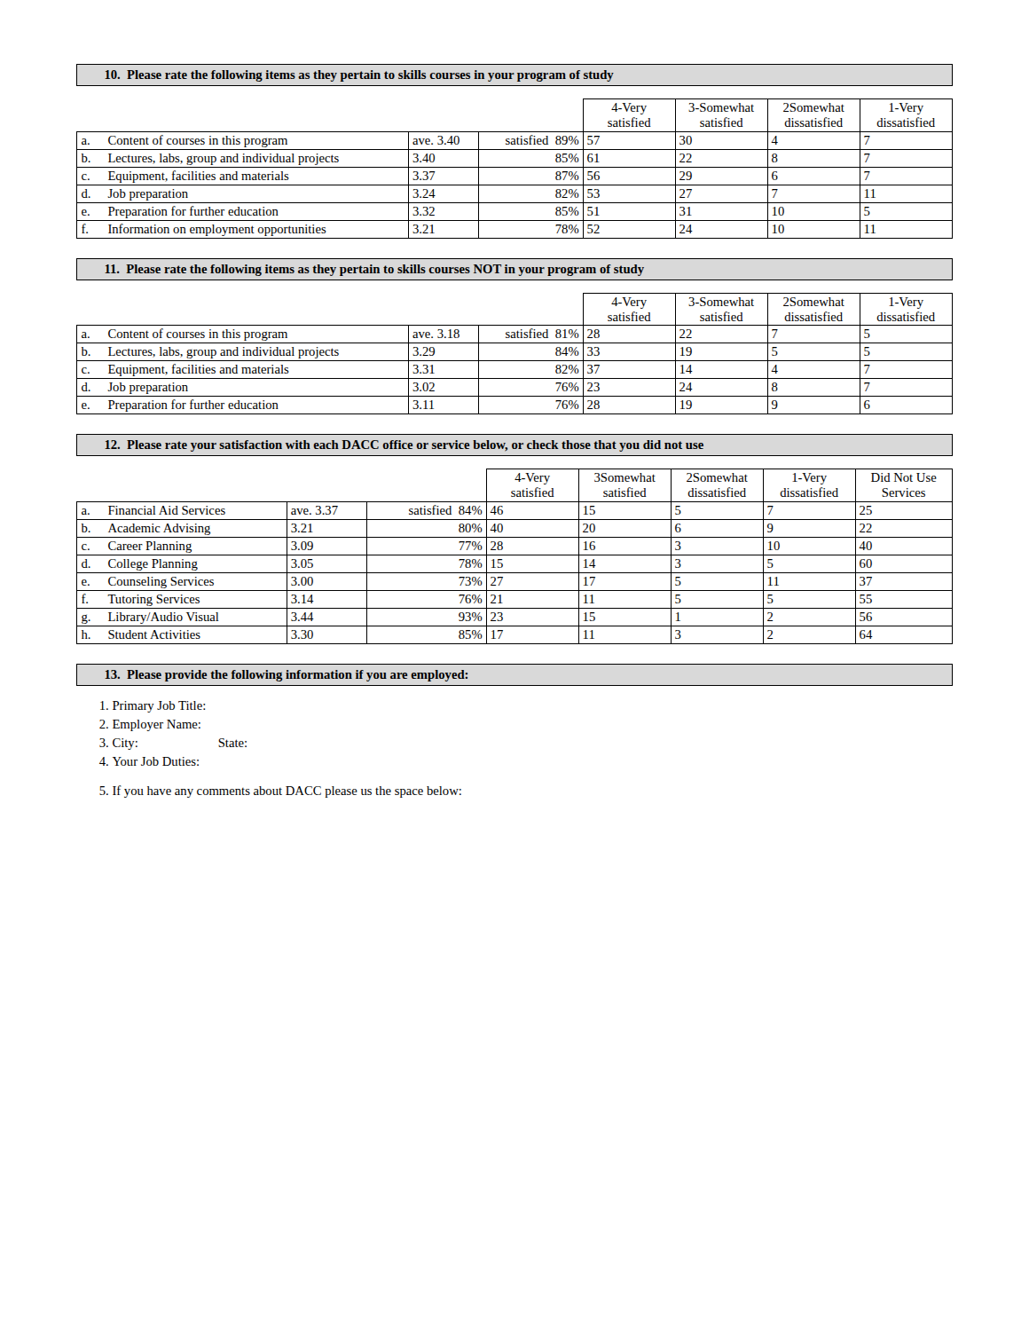10. Please rate the following items as they pertain to skills courses in your program of study
| | | | | 4-Very satisfied | 3-Somewhat satisfied | 2Somewhat dissatisfied | 1-Very dissatisfied |
| --- | --- | --- | --- | --- | --- | --- | --- |
| a. | Content of courses in this program | ave. 3.40 | satisfied 89% | 57 | 30 | 4 | 7 |
| b. | Lectures, labs, group and individual projects | 3.40 | 85% | 61 | 22 | 8 | 7 |
| c. | Equipment, facilities and materials | 3.37 | 87% | 56 | 29 | 6 | 7 |
| d. | Job preparation | 3.24 | 82% | 53 | 27 | 7 | 11 |
| e. | Preparation for further education | 3.32 | 85% | 51 | 31 | 10 | 5 |
| f. | Information on employment opportunities | 3.21 | 78% | 52 | 24 | 10 | 11 |
11. Please rate the following items as they pertain to skills courses NOT in your program of study
| | | | | 4-Very satisfied | 3-Somewhat satisfied | 2Somewhat dissatisfied | 1-Very dissatisfied |
| --- | --- | --- | --- | --- | --- | --- | --- |
| a. | Content of courses in this program | ave. 3.18 | satisfied 81% | 28 | 22 | 7 | 5 |
| b. | Lectures, labs, group and individual projects | 3.29 | 84% | 33 | 19 | 5 | 5 |
| c. | Equipment, facilities and materials | 3.31 | 82% | 37 | 14 | 4 | 7 |
| d. | Job preparation | 3.02 | 76% | 23 | 24 | 8 | 7 |
| e. | Preparation for further education | 3.11 | 76% | 28 | 19 | 9 | 6 |
12. Please rate your satisfaction with each DACC office or service below, or check those that you did not use
| | | | | 4-Very satisfied | 3Somewhat satisfied | 2Somewhat dissatisfied | 1-Very dissatisfied | Did Not Use Services |
| --- | --- | --- | --- | --- | --- | --- | --- | --- |
| a. | Financial Aid Services | ave. 3.37 | satisfied 84% | 46 | 15 | 5 | 7 | 25 |
| b. | Academic Advising | 3.21 | 80% | 40 | 20 | 6 | 9 | 22 |
| c. | Career Planning | 3.09 | 77% | 28 | 16 | 3 | 10 | 40 |
| d. | College Planning | 3.05 | 78% | 15 | 14 | 3 | 5 | 60 |
| e. | Counseling Services | 3.00 | 73% | 27 | 17 | 5 | 11 | 37 |
| f. | Tutoring Services | 3.14 | 76% | 21 | 11 | 5 | 5 | 55 |
| g. | Library/Audio Visual | 3.44 | 93% | 23 | 15 | 1 | 2 | 56 |
| h. | Student Activities | 3.30 | 85% | 17 | 11 | 3 | 2 | 64 |
13. Please provide the following information if you are employed:
Primary Job Title:
Employer Name:
City: State:
Your Job Duties:
If you have any comments about DACC please us the space below: